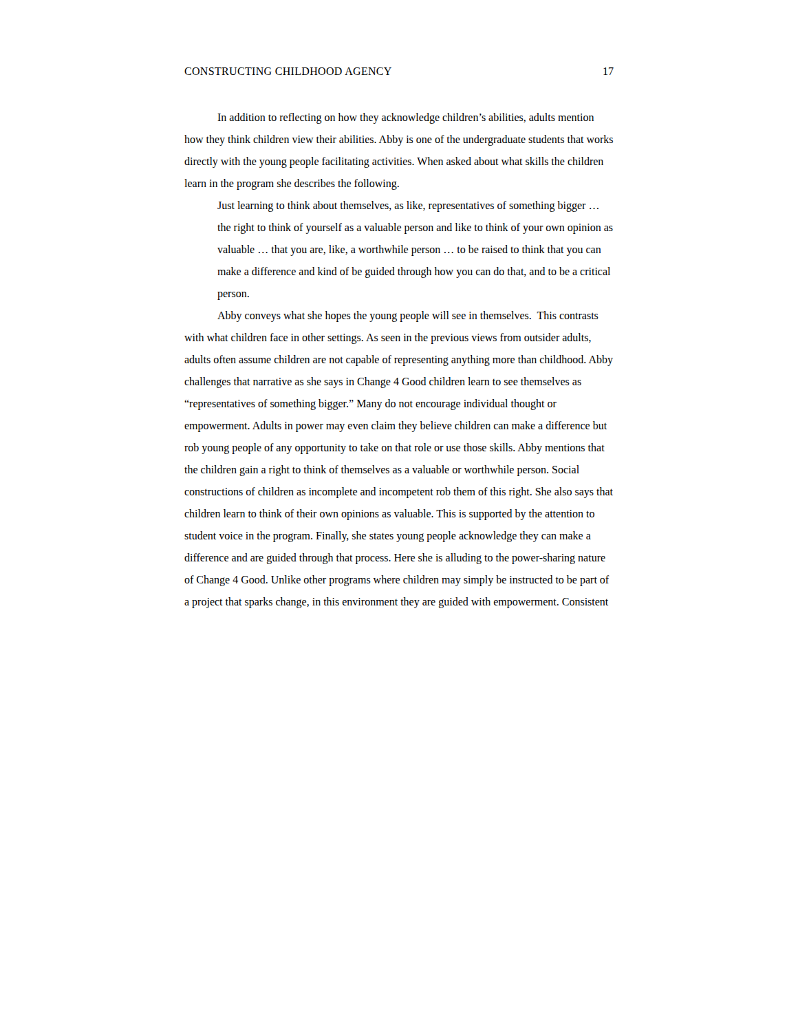Constructing Childhood Agency 17
In addition to reflecting on how they acknowledge children’s abilities, adults mention how they think children view their abilities. Abby is one of the undergraduate students that works directly with the young people facilitating activities. When asked about what skills the children learn in the program she describes the following.
Just learning to think about themselves, as like, representatives of something bigger … the right to think of yourself as a valuable person and like to think of your own opinion as valuable … that you are, like, a worthwhile person … to be raised to think that you can make a difference and kind of be guided through how you can do that, and to be a critical person.
Abby conveys what she hopes the young people will see in themselves. This contrasts with what children face in other settings. As seen in the previous views from outsider adults, adults often assume children are not capable of representing anything more than childhood. Abby challenges that narrative as she says in Change 4 Good children learn to see themselves as “representatives of something bigger.” Many do not encourage individual thought or empowerment. Adults in power may even claim they believe children can make a difference but rob young people of any opportunity to take on that role or use those skills. Abby mentions that the children gain a right to think of themselves as a valuable or worthwhile person. Social constructions of children as incomplete and incompetent rob them of this right. She also says that children learn to think of their own opinions as valuable. This is supported by the attention to student voice in the program. Finally, she states young people acknowledge they can make a difference and are guided through that process. Here she is alluding to the power-sharing nature of Change 4 Good. Unlike other programs where children may simply be instructed to be part of a project that sparks change, in this environment they are guided with empowerment. Consistent